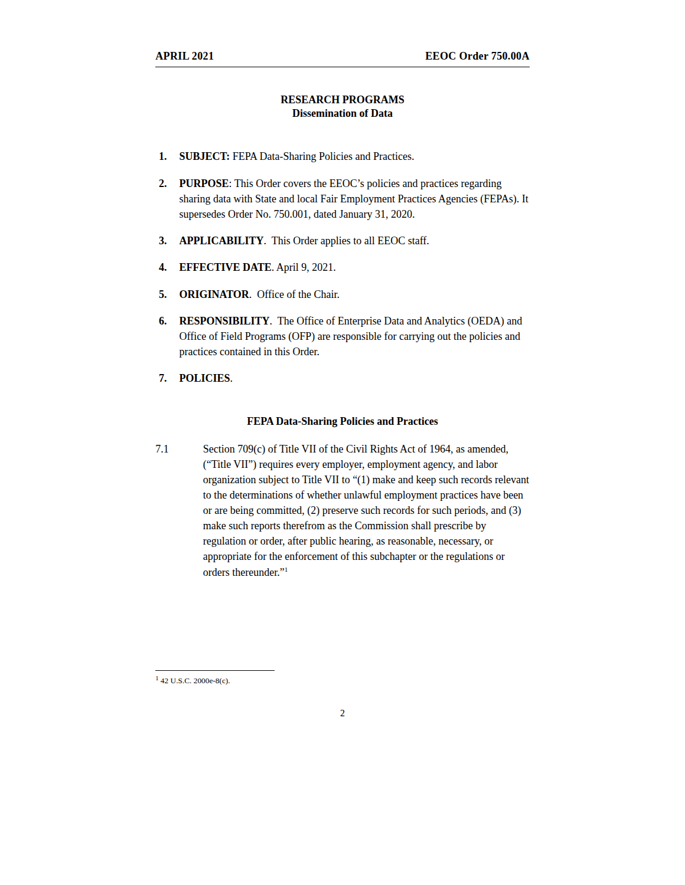April 2021 EEOC Order 750.00A
RESEARCH PROGRAMS Dissemination of Data
SUBJECT: FEPA Data-Sharing Policies and Practices.
PURPOSE: This Order covers the EEOC’s policies and practices regarding sharing data with State and local Fair Employment Practices Agencies (FEPAs). It supersedes Order No. 750.001, dated January 31, 2020.
APPLICABILITY. This Order applies to all EEOC staff.
EFFECTIVE DATE. April 9, 2021.
ORIGINATOR. Office of the Chair.
RESPONSIBILITY. The Office of Enterprise Data and Analytics (OEDA) and Office of Field Programs (OFP) are responsible for carrying out the policies and practices contained in this Order.
POLICIES.
FEPA Data-Sharing Policies and Practices
7.1 Section 709(c) of Title VII of the Civil Rights Act of 1964, as amended, (“Title VII”) requires every employer, employment agency, and labor organization subject to Title VII to “(1) make and keep such records relevant to the determinations of whether unlawful employment practices have been or are being committed, (2) preserve such records for such periods, and (3) make such reports therefrom as the Commission shall prescribe by regulation or order, after public hearing, as reasonable, necessary, or appropriate for the enforcement of this subchapter or the regulations or orders thereunder.”1
1 42 U.S.C. 2000e-8(c).
2